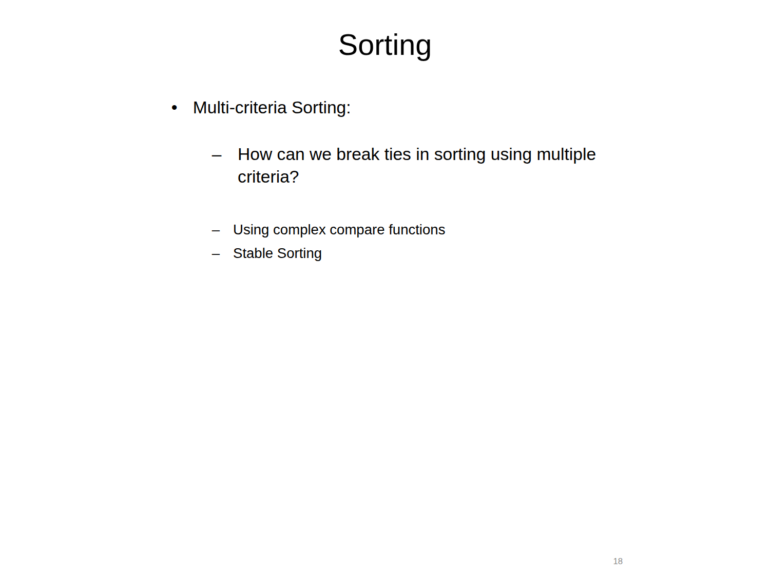Sorting
Multi-criteria Sorting:
How can we break ties in sorting using multiple criteria?
Using complex compare functions
Stable Sorting
18